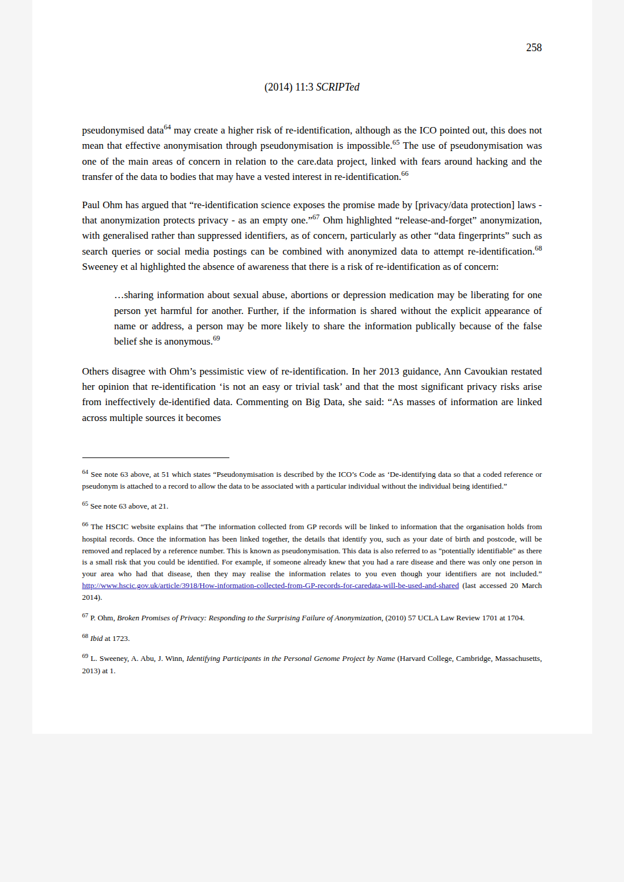258
(2014) 11:3 SCRIPTed
pseudonymised data64 may create a higher risk of re-identification, although as the ICO pointed out, this does not mean that effective anonymisation through pseudonymisation is impossible.65 The use of pseudonymisation was one of the main areas of concern in relation to the care.data project, linked with fears around hacking and the transfer of the data to bodies that may have a vested interest in re-identification.66
Paul Ohm has argued that “re-identification science exposes the promise made by [privacy/data protection] laws - that anonymization protects privacy - as an empty one.”67 Ohm highlighted “release-and-forget” anonymization, with generalised rather than suppressed identifiers, as of concern, particularly as other “data fingerprints” such as search queries or social media postings can be combined with anonymized data to attempt re-identification.68 Sweeney et al highlighted the absence of awareness that there is a risk of re-identification as of concern:
…sharing information about sexual abuse, abortions or depression medication may be liberating for one person yet harmful for another. Further, if the information is shared without the explicit appearance of name or address, a person may be more likely to share the information publically because of the false belief she is anonymous.69
Others disagree with Ohm’s pessimistic view of re-identification. In her 2013 guidance, Ann Cavoukian restated her opinion that re-identification ‘is not an easy or trivial task’ and that the most significant privacy risks arise from ineffectively de-identified data. Commenting on Big Data, she said: “As masses of information are linked across multiple sources it becomes
64 See note 63 above, at 51 which states “Pseudonymisation is described by the ICO’s Code as ‘De-identifying data so that a coded reference or pseudonym is attached to a record to allow the data to be associated with a particular individual without the individual being identified.”
65 See note 63 above, at 21.
66 The HSCIC website explains that “The information collected from GP records will be linked to information that the organisation holds from hospital records. Once the information has been linked together, the details that identify you, such as your date of birth and postcode, will be removed and replaced by a reference number. This is known as pseudonymisation. This data is also referred to as "potentially identifiable" as there is a small risk that you could be identified. For example, if someone already knew that you had a rare disease and there was only one person in your area who had that disease, then they may realise the information relates to you even though your identifiers are not included.” http://www.hscic.gov.uk/article/3918/How-information-collected-from-GP-records-for-caredata-will-be-used-and-shared (last accessed 20 March 2014).
67 P. Ohm, Broken Promises of Privacy: Responding to the Surprising Failure of Anonymization, (2010) 57 UCLA Law Review 1701 at 1704.
68 Ibid at 1723.
69 L. Sweeney, A. Abu, J. Winn, Identifying Participants in the Personal Genome Project by Name (Harvard College, Cambridge, Massachusetts, 2013) at 1.